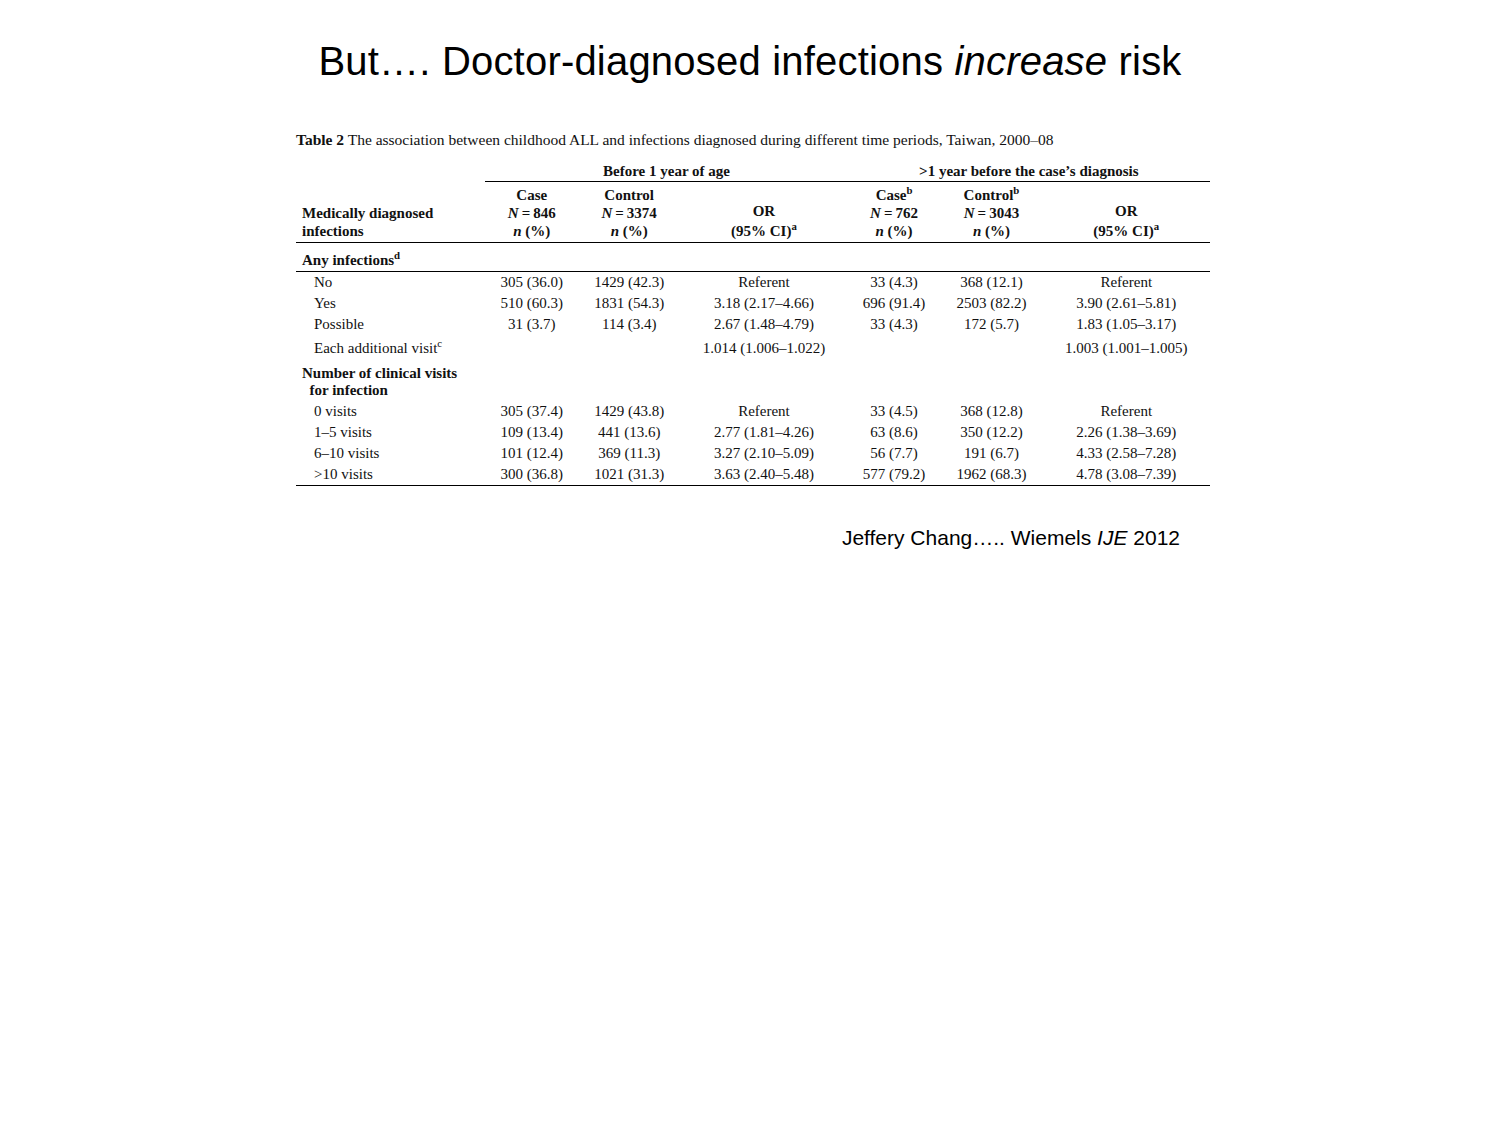But…. Doctor-diagnosed infections increase risk
Table 2 The association between childhood ALL and infections diagnosed during different time periods, Taiwan, 2000–08
| | Before 1 year of age | >1 year before the case’s diagnosis |
| --- | --- | --- |
| Medically diagnosed infections | Case N = 846 n (%) | Control N = 3374 n (%) | OR (95% CI) a | Case b N = 762 n (%) | Control b N = 3043 n (%) | OR (95% CI) a |
| Any infections d |
| No | 305 (36.0) | 1429 (42.3) | Referent | 33 (4.3) | 368 (12.1) | Referent |
| Yes | 510 (60.3) | 1831 (54.3) | 3.18 (2.17–4.66) | 696 (91.4) | 2503 (82.2) | 3.90 (2.61–5.81) |
| Possible | 31 (3.7) | 114 (3.4) | 2.67 (1.48–4.79) | 33 (4.3) | 172 (5.7) | 1.83 (1.05–3.17) |
| Each additional visit c | | | 1.014 (1.006–1.022) | | | 1.003 (1.001–1.005) |
| Number of clinical visits for infection |
| 0 visits | 305 (37.4) | 1429 (43.8) | Referent | 33 (4.5) | 368 (12.8) | Referent |
| 1–5 visits | 109 (13.4) | 441 (13.6) | 2.77 (1.81–4.26) | 63 (8.6) | 350 (12.2) | 2.26 (1.38–3.69) |
| 6–10 visits | 101 (12.4) | 369 (11.3) | 3.27 (2.10–5.09) | 56 (7.7) | 191 (6.7) | 4.33 (2.58–7.28) |
| >10 visits | 300 (36.8) | 1021 (31.3) | 3.63 (2.40–5.48) | 577 (79.2) | 1962 (68.3) | 4.78 (3.08–7.39) |
Jeffery Chang….. Wiemels IJE 2012